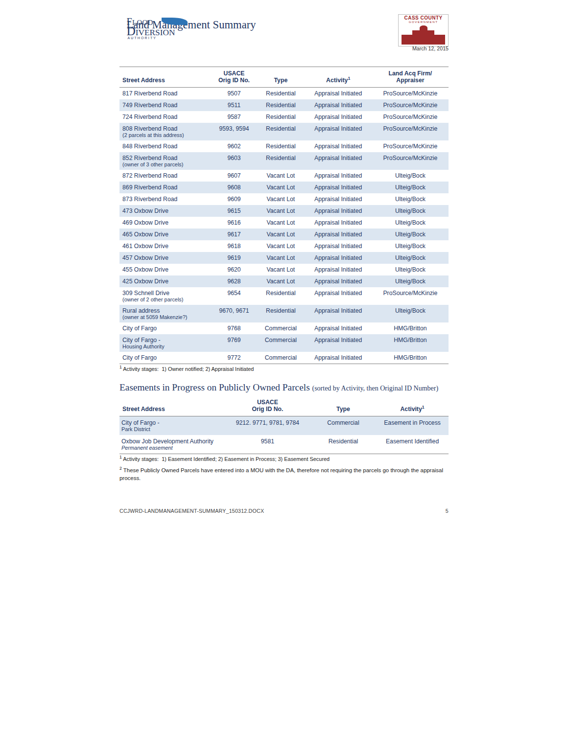FLOOD DIVERSION AUTHORITY
CASS COUNTY
GOVERNMENT
Land Management Summary
March 12, 2015
| Street Address | USACE Orig ID No. | Type | Activity 1 | Land Acq Firm/ Appraiser |
| --- | --- | --- | --- | --- |
| 817 Riverbend Road | 9507 | Residential | Appraisal Initiated | ProSource/McKinzie |
| 749 Riverbend Road | 9511 | Residential | Appraisal Initiated | ProSource/McKinzie |
| 724 Riverbend Road | 9587 | Residential | Appraisal Initiated | ProSource/McKinzie |
| 808 Riverbend Road (2 parcels at this address) | 9593, 9594 | Residential | Appraisal Initiated | ProSource/McKinzie |
| 848 Riverbend Road | 9602 | Residential | Appraisal Initiated | ProSource/McKinzie |
| 852 Riverbend Road (owner of 3 other parcels) | 9603 | Residential | Appraisal Initiated | ProSource/McKinzie |
| 872 Riverbend Road | 9607 | Vacant Lot | Appraisal Initiated | Ulteig/Bock |
| 869 Riverbend Road | 9608 | Vacant Lot | Appraisal Initiated | Ulteig/Bock |
| 873 Riverbend Road | 9609 | Vacant Lot | Appraisal Initiated | Ulteig/Bock |
| 473 Oxbow Drive | 9615 | Vacant Lot | Appraisal Initiated | Ulteig/Bock |
| 469 Oxbow Drive | 9616 | Vacant Lot | Appraisal Initiated | Ulteig/Bock |
| 465 Oxbow Drive | 9617 | Vacant Lot | Appraisal Initiated | Ulteig/Bock |
| 461 Oxbow Drive | 9618 | Vacant Lot | Appraisal Initiated | Ulteig/Bock |
| 457 Oxbow Drive | 9619 | Vacant Lot | Appraisal Initiated | Ulteig/Bock |
| 455 Oxbow Drive | 9620 | Vacant Lot | Appraisal Initiated | Ulteig/Bock |
| 425 Oxbow Drive | 9628 | Vacant Lot | Appraisal Initiated | Ulteig/Bock |
| 309 Schnell Drive (owner of 2 other parcels) | 9654 | Residential | Appraisal Initiated | ProSource/McKinzie |
| Rural address (owner at 5059 Makenzie?) | 9670, 9671 | Residential | Appraisal Initiated | Ulteig/Bock |
| City of Fargo | 9768 | Commercial | Appraisal Initiated | HMG/Britton |
| City of Fargo - Housing Authority | 9769 | Commercial | Appraisal Initiated | HMG/Britton |
| City of Fargo | 9772 | Commercial | Appraisal Initiated | HMG/Britton |
1 Activity stages: 1) Owner notified; 2) Appraisal Initiated
Easements in Progress on Publicly Owned Parcels (sorted by Activity, then Original ID Number)
| Street Address | USACE Orig ID No. | Type | Activity 1 |
| --- | --- | --- | --- |
| City of Fargo - Park District | 9212. 9771, 9781, 9784 | Commercial | Easement in Process |
| Oxbow Job Development Authority Permanent easement | 9581 | Residential | Easement Identified |
1 Activity stages: 1) Easement Identified; 2) Easement in Process; 3) Easement Secured
2 These Publicly Owned Parcels have entered into a MOU with the DA, therefore not requiring the parcels go through the appraisal process.
CCJWRD-LANDMANAGEMENT-SUMMARY_150312.DOCX 5